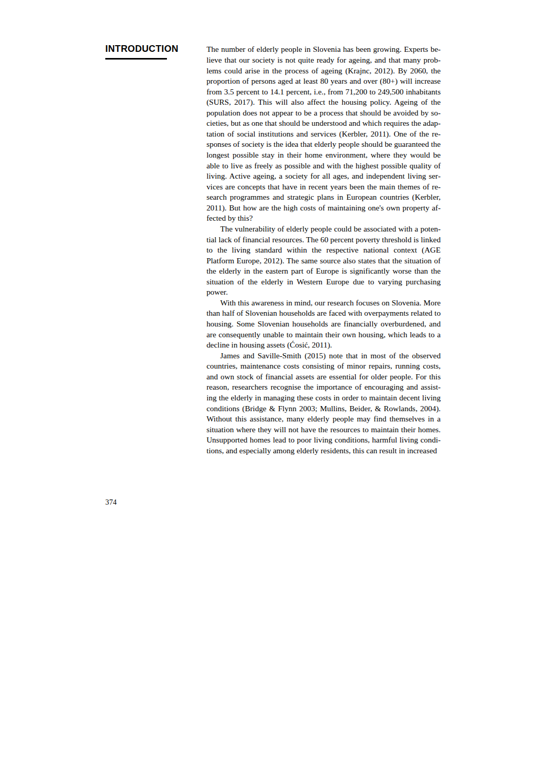INTRODUCTION
The number of elderly people in Slovenia has been growing. Experts believe that our society is not quite ready for ageing, and that many problems could arise in the process of ageing (Krajnc, 2012). By 2060, the proportion of persons aged at least 80 years and over (80+) will increase from 3.5 percent to 14.1 percent, i.e., from 71,200 to 249,500 inhabitants (SURS, 2017). This will also affect the housing policy. Ageing of the population does not appear to be a process that should be avoided by societies, but as one that should be understood and which requires the adaptation of social institutions and services (Kerbler, 2011). One of the responses of society is the idea that elderly people should be guaranteed the longest possible stay in their home environment, where they would be able to live as freely as possible and with the highest possible quality of living. Active ageing, a society for all ages, and independent living services are concepts that have in recent years been the main themes of research programmes and strategic plans in European countries (Kerbler, 2011). But how are the high costs of maintaining one's own property affected by this?
The vulnerability of elderly people could be associated with a potential lack of financial resources. The 60 percent poverty threshold is linked to the living standard within the respective national context (AGE Platform Europe, 2012). The same source also states that the situation of the elderly in the eastern part of Europe is significantly worse than the situation of the elderly in Western Europe due to varying purchasing power.
With this awareness in mind, our research focuses on Slovenia. More than half of Slovenian households are faced with overpayments related to housing. Some Slovenian households are financially overburdened, and are consequently unable to maintain their own housing, which leads to a decline in housing assets (Ćosić, 2011).
James and Saville-Smith (2015) note that in most of the observed countries, maintenance costs consisting of minor repairs, running costs, and own stock of financial assets are essential for older people. For this reason, researchers recognise the importance of encouraging and assisting the elderly in managing these costs in order to maintain decent living conditions (Bridge & Flynn 2003; Mullins, Beider, & Rowlands, 2004). Without this assistance, many elderly people may find themselves in a situation where they will not have the resources to maintain their homes. Unsupported homes lead to poor living conditions, harmful living conditions, and especially among elderly residents, this can result in increased
374